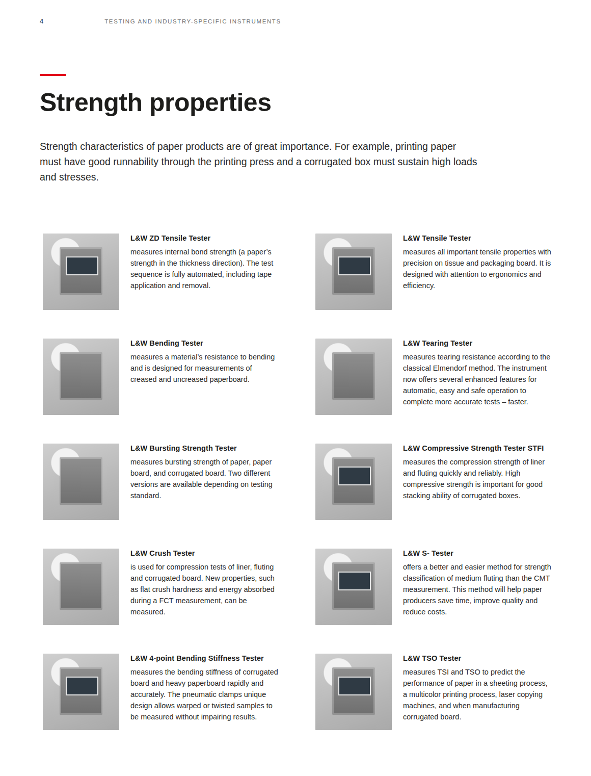4 Testing and industry-specific instruments
Strength properties
Strength characteristics of paper products are of great importance. For example, printing paper must have good runnability through the printing press and a corrugated box must sustain high loads and stresses.
L&W ZD Tensile Tester
measures internal bond strength (a paper’s strength in the thickness direction). The test sequence is fully automated, including tape application and removal.
L&W Bending Tester
measures a material’s resistance to bending and is designed for measurements of creased and uncreased paperboard.
L&W Bursting Strength Tester
measures bursting strength of paper, paper board, and corrugated board. Two different versions are available depending on testing standard.
L&W Crush Tester
is used for compression tests of liner, fluting and corrugated board. New properties, such as flat crush hardness and energy absorbed during a FCT measurement, can be measured.
L&W 4-point Bending Stiffness Tester
measures the bending stiffness of corrugated board and heavy paperboard rapidly and accurately. The pneumatic clamps unique design allows warped or twisted samples to be measured without impairing results.
L&W Tensile Tester
measures all important tensile properties with precision on tissue and packaging board. It is designed with attention to ergonomics and efficiency.
L&W Tearing Tester
measures tearing resistance according to the classical Elmendorf method. The instrument now offers several enhanced features for automatic, easy and safe operation to complete more accurate tests – faster.
L&W Compressive Strength Tester STFI
measures the compression strength of liner and fluting quickly and reliably. High compressive strength is important for good stacking ability of corrugated boxes.
L&W S- Tester
offers a better and easier method for strength classification of medium fluting than the CMT measurement. This method will help paper producers save time, improve quality and reduce costs.
L&W TSO Tester
measures TSI and TSO to predict the performance of paper in a sheeting process, a multicolor printing process, laser copying machines, and when manufacturing corrugated board.